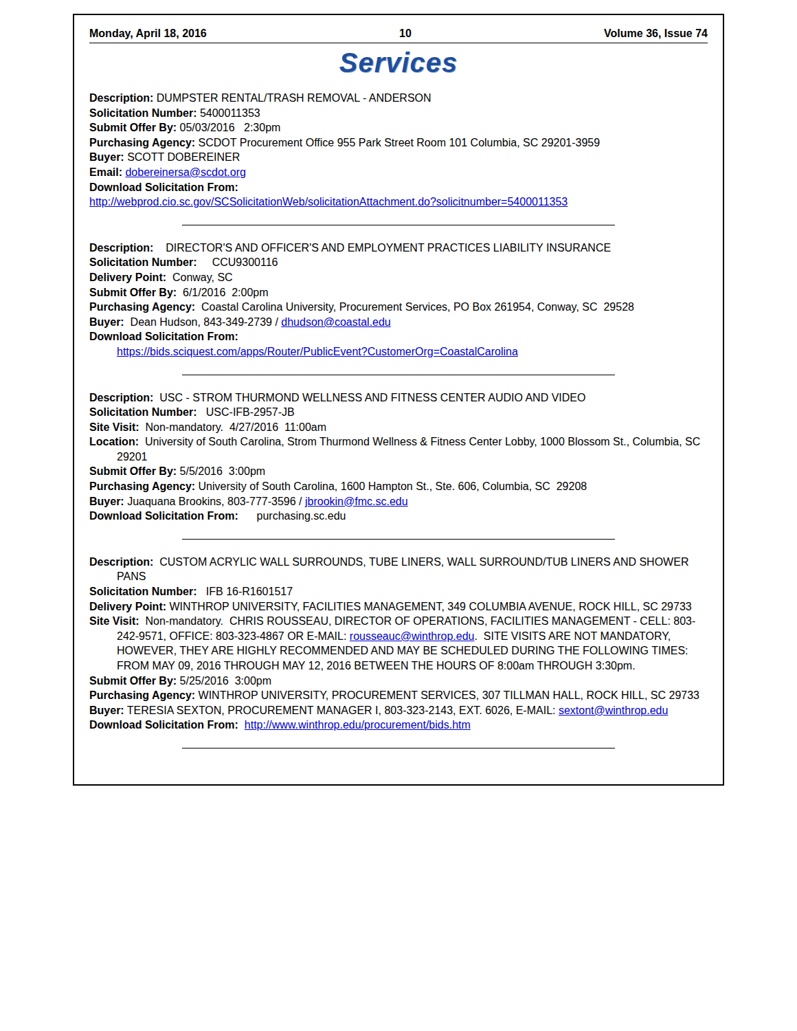Monday, April 18, 2016
10
Volume 36, Issue 74
Services
Description: DUMPSTER RENTAL/TRASH REMOVAL - ANDERSON
Solicitation Number: 5400011353
Submit Offer By: 05/03/2016 2:30pm
Purchasing Agency: SCDOT Procurement Office 955 Park Street Room 101 Columbia, SC 29201-3959
Buyer: SCOTT DOBEREINER
Email: dobereinersa@scdot.org
Download Solicitation From:
http://webprod.cio.sc.gov/SCSolicitationWeb/solicitationAttachment.do?solicitnumber=5400011353
Description: DIRECTOR'S AND OFFICER'S AND EMPLOYMENT PRACTICES LIABILITY INSURANCE
Solicitation Number: CCU9300116
Delivery Point: Conway, SC
Submit Offer By: 6/1/2016 2:00pm
Purchasing Agency: Coastal Carolina University, Procurement Services, PO Box 261954, Conway, SC 29528
Buyer: Dean Hudson, 843-349-2739 / dhudson@coastal.edu
Download Solicitation From:
https://bids.sciquest.com/apps/Router/PublicEvent?CustomerOrg=CoastalCarolina
Description: USC - STROM THURMOND WELLNESS AND FITNESS CENTER AUDIO AND VIDEO
Solicitation Number: USC-IFB-2957-JB
Site Visit: Non-mandatory. 4/27/2016 11:00am
Location: University of South Carolina, Strom Thurmond Wellness & Fitness Center Lobby, 1000 Blossom St., Columbia, SC 29201
Submit Offer By: 5/5/2016 3:00pm
Purchasing Agency: University of South Carolina, 1600 Hampton St., Ste. 606, Columbia, SC 29208
Buyer: Juaquana Brookins, 803-777-3596 / jbrookin@fmc.sc.edu
Download Solicitation From: purchasing.sc.edu
Description: CUSTOM ACRYLIC WALL SURROUNDS, TUBE LINERS, WALL SURROUND/TUB LINERS AND SHOWER PANS
Solicitation Number: IFB 16-R1601517
Delivery Point: WINTHROP UNIVERSITY, FACILITIES MANAGEMENT, 349 COLUMBIA AVENUE, ROCK HILL, SC 29733
Site Visit: Non-mandatory. CHRIS ROUSSEAU, DIRECTOR OF OPERATIONS, FACILITIES MANAGEMENT - CELL: 803-242-9571, OFFICE: 803-323-4867 OR E-MAIL: rousseauc@winthrop.edu. SITE VISITS ARE NOT MANDATORY, HOWEVER, THEY ARE HIGHLY RECOMMENDED AND MAY BE SCHEDULED DURING THE FOLLOWING TIMES: FROM MAY 09, 2016 THROUGH MAY 12, 2016 BETWEEN THE HOURS OF 8:00am THROUGH 3:30pm.
Submit Offer By: 5/25/2016 3:00pm
Purchasing Agency: WINTHROP UNIVERSITY, PROCUREMENT SERVICES, 307 TILLMAN HALL, ROCK HILL, SC 29733
Buyer: TERESIA SEXTON, PROCUREMENT MANAGER I, 803-323-2143, EXT. 6026, E-MAIL: sextont@winthrop.edu
Download Solicitation From: http://www.winthrop.edu/procurement/bids.htm